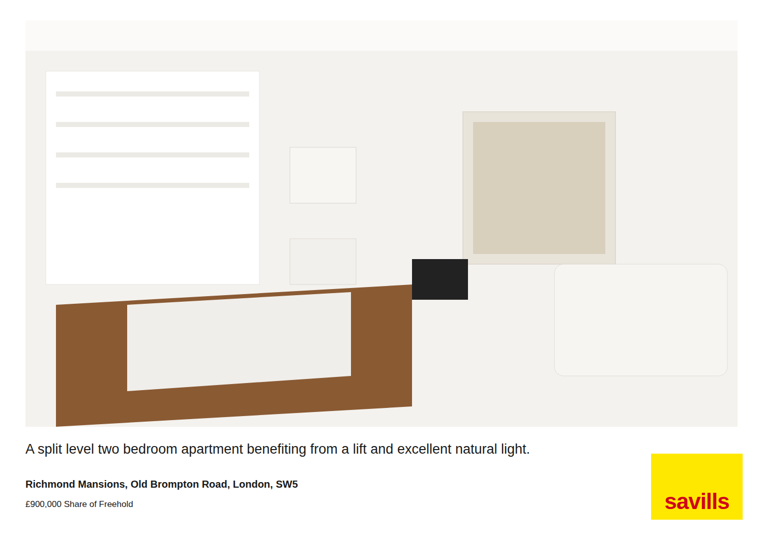A split level two bedroom apartment benefiting from a lift and excellent natural light.
Richmond Mansions, Old Brompton Road, London, SW5
£900,000 Share of Freehold
savills